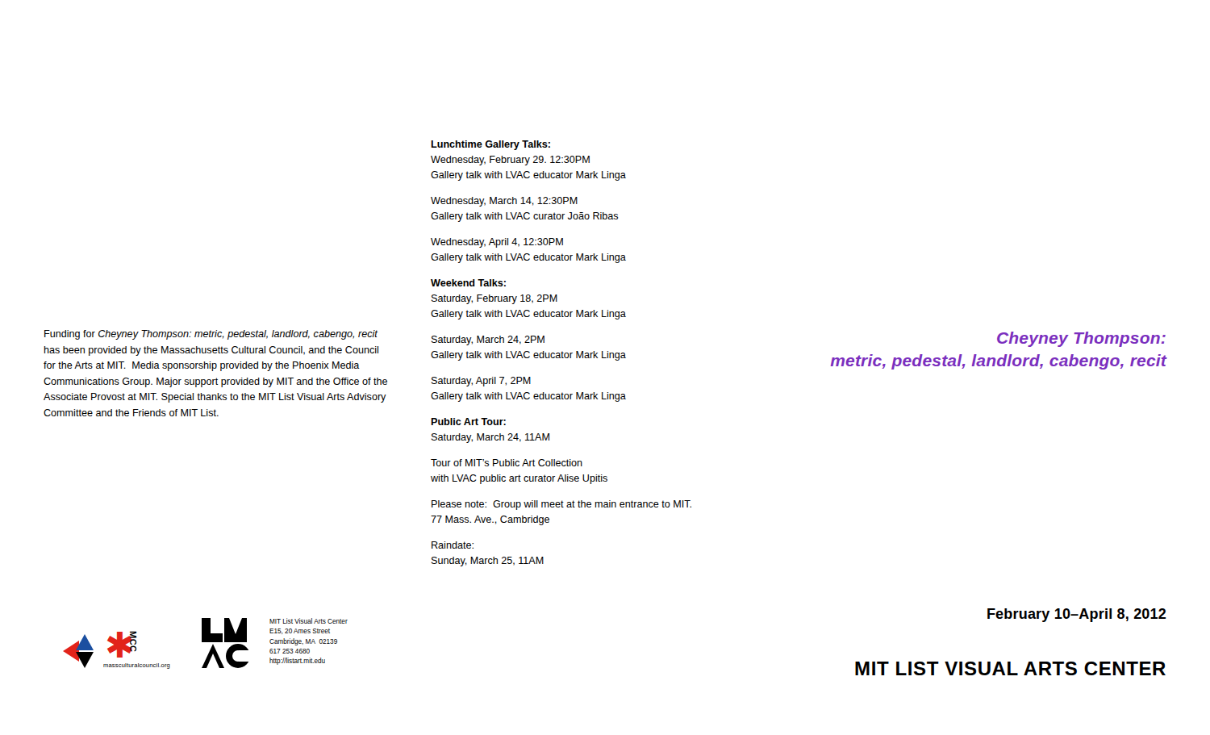Funding for Cheyney Thompson: metric, pedestal, landlord, cabengo, recit has been provided by the Massachusetts Cultural Council, and the Council for the Arts at MIT. Media sponsorship provided by the Phoenix Media Communications Group. Major support provided by MIT and the Office of the Associate Provost at MIT. Special thanks to the MIT List Visual Arts Advisory Committee and the Friends of MIT List.
✱ MCC massculturalcouncil.org
MIT List Visual Arts Center
E15, 20 Ames Street
Cambridge, MA 02139
617 253 4680
http://listart.mit.edu
Lunchtime Gallery Talks:
Wednesday, February 29. 12:30PM
Gallery talk with LVAC educator Mark Linga
Wednesday, March 14, 12:30PM
Gallery talk with LVAC curator João Ribas
Wednesday, April 4, 12:30PM
Gallery talk with LVAC educator Mark Linga
Weekend Talks:
Saturday, February 18, 2PM
Gallery talk with LVAC educator Mark Linga
Saturday, March 24, 2PM
Gallery talk with LVAC educator Mark Linga
Saturday, April 7, 2PM
Gallery talk with LVAC educator Mark Linga
Public Art Tour:
Saturday, March 24, 11AM
Tour of MIT’s Public Art Collection
with LVAC public art curator Alise Upitis
Please note: Group will meet at the main entrance to MIT.
77 Mass. Ave., Cambridge
Raindate:
Sunday, March 25, 11AM
Cheyney Thompson:
metric, pedestal, landlord, cabengo, recit
February 10–April 8, 2012
MIT LIST VISUAL ARTS CENTER